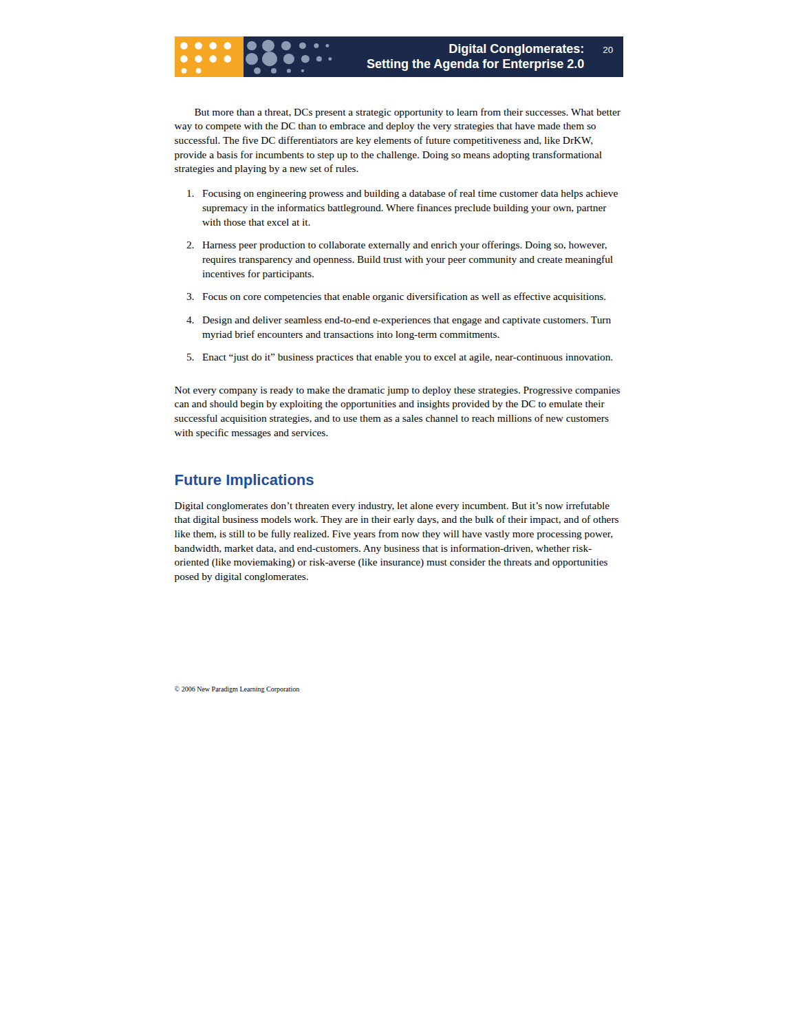Digital Conglomerates:
Setting the Agenda for Enterprise 2.0
20
But more than a threat, DCs present a strategic opportunity to learn from their successes. What better way to compete with the DC than to embrace and deploy the very strategies that have made them so successful. The five DC differentiators are key elements of future competitiveness and, like DrKW, provide a basis for incumbents to step up to the challenge. Doing so means adopting transformational strategies and playing by a new set of rules.
Focusing on engineering prowess and building a database of real time customer data helps achieve supremacy in the informatics battleground. Where finances preclude building your own, partner with those that excel at it.
Harness peer production to collaborate externally and enrich your offerings. Doing so, however, requires transparency and openness. Build trust with your peer community and create meaningful incentives for participants.
Focus on core competencies that enable organic diversification as well as effective acquisitions.
Design and deliver seamless end-to-end e-experiences that engage and captivate customers. Turn myriad brief encounters and transactions into long-term commitments.
Enact “just do it” business practices that enable you to excel at agile, near-continuous innovation.
Not every company is ready to make the dramatic jump to deploy these strategies. Progressive companies can and should begin by exploiting the opportunities and insights provided by the DC to emulate their successful acquisition strategies, and to use them as a sales channel to reach millions of new customers with specific messages and services.
Future Implications
Digital conglomerates don’t threaten every industry, let alone every incumbent. But it’s now irrefutable that digital business models work. They are in their early days, and the bulk of their impact, and of others like them, is still to be fully realized. Five years from now they will have vastly more processing power, bandwidth, market data, and end-customers. Any business that is information-driven, whether risk-oriented (like moviemaking) or risk-averse (like insurance) must consider the threats and opportunities posed by digital conglomerates.
© 2006 New Paradigm Learning Corporation